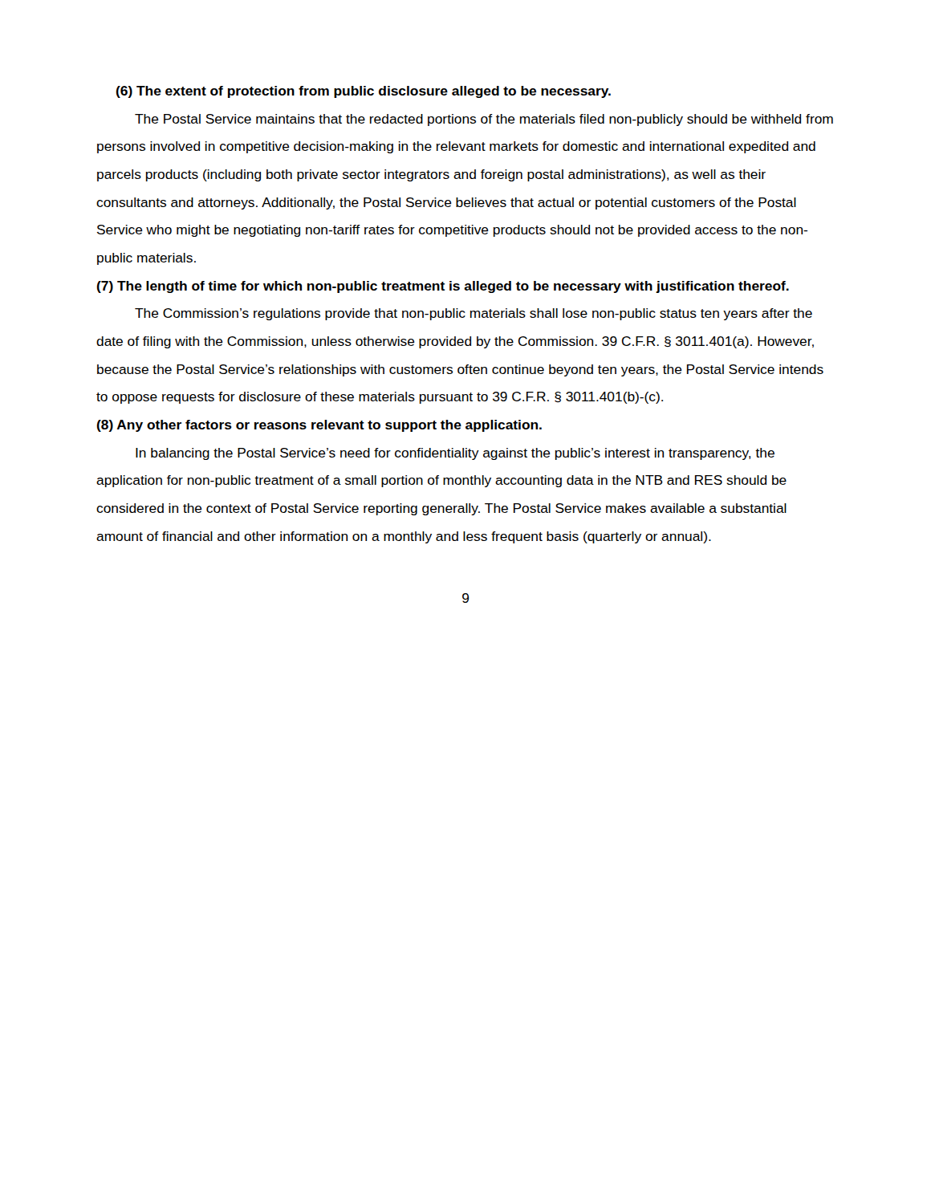(6) The extent of protection from public disclosure alleged to be necessary.
The Postal Service maintains that the redacted portions of the materials filed non-publicly should be withheld from persons involved in competitive decision-making in the relevant markets for domestic and international expedited and parcels products (including both private sector integrators and foreign postal administrations), as well as their consultants and attorneys. Additionally, the Postal Service believes that actual or potential customers of the Postal Service who might be negotiating non-tariff rates for competitive products should not be provided access to the non-public materials.
(7) The length of time for which non-public treatment is alleged to be necessary with justification thereof.
The Commission’s regulations provide that non-public materials shall lose non-public status ten years after the date of filing with the Commission, unless otherwise provided by the Commission. 39 C.F.R. § 3011.401(a). However, because the Postal Service’s relationships with customers often continue beyond ten years, the Postal Service intends to oppose requests for disclosure of these materials pursuant to 39 C.F.R. § 3011.401(b)-(c).
(8) Any other factors or reasons relevant to support the application.
In balancing the Postal Service’s need for confidentiality against the public’s interest in transparency, the application for non-public treatment of a small portion of monthly accounting data in the NTB and RES should be considered in the context of Postal Service reporting generally. The Postal Service makes available a substantial amount of financial and other information on a monthly and less frequent basis (quarterly or annual).
9